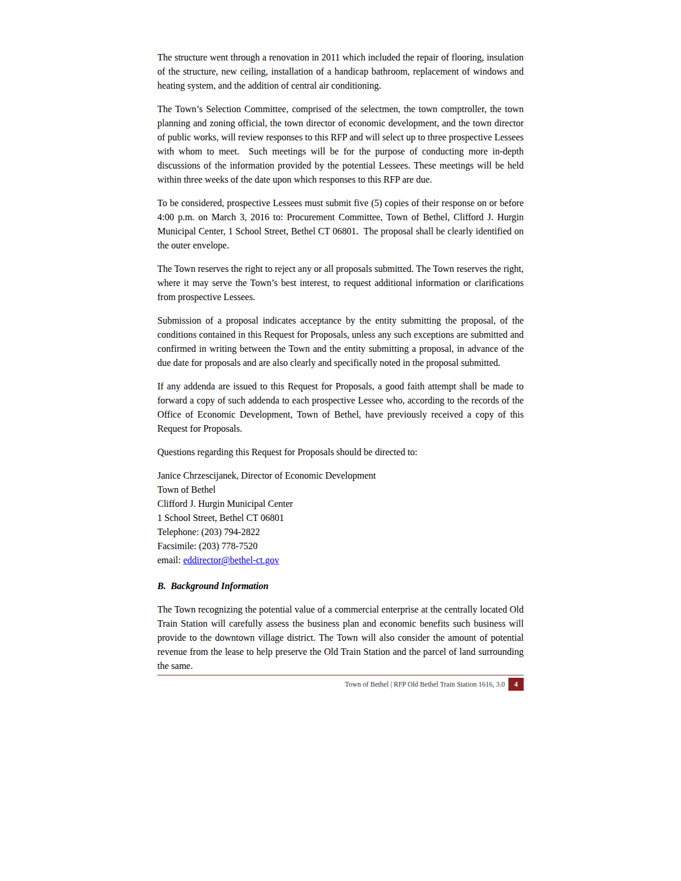The structure went through a renovation in 2011 which included the repair of flooring, insulation of the structure, new ceiling, installation of a handicap bathroom, replacement of windows and heating system, and the addition of central air conditioning.
The Town’s Selection Committee, comprised of the selectmen, the town comptroller, the town planning and zoning official, the town director of economic development, and the town director of public works, will review responses to this RFP and will select up to three prospective Lessees with whom to meet. Such meetings will be for the purpose of conducting more in-depth discussions of the information provided by the potential Lessees. These meetings will be held within three weeks of the date upon which responses to this RFP are due.
To be considered, prospective Lessees must submit five (5) copies of their response on or before 4:00 p.m. on March 3, 2016 to: Procurement Committee, Town of Bethel, Clifford J. Hurgin Municipal Center, 1 School Street, Bethel CT 06801. The proposal shall be clearly identified on the outer envelope.
The Town reserves the right to reject any or all proposals submitted. The Town reserves the right, where it may serve the Town’s best interest, to request additional information or clarifications from prospective Lessees.
Submission of a proposal indicates acceptance by the entity submitting the proposal, of the conditions contained in this Request for Proposals, unless any such exceptions are submitted and confirmed in writing between the Town and the entity submitting a proposal, in advance of the due date for proposals and are also clearly and specifically noted in the proposal submitted.
If any addenda are issued to this Request for Proposals, a good faith attempt shall be made to forward a copy of such addenda to each prospective Lessee who, according to the records of the Office of Economic Development, Town of Bethel, have previously received a copy of this Request for Proposals.
Questions regarding this Request for Proposals should be directed to:
Janice Chrzescijanek, Director of Economic Development
Town of Bethel
Clifford J. Hurgin Municipal Center
1 School Street, Bethel CT 06801
Telephone: (203) 794-2822
Facsimile: (203) 778-7520
email: eddirector@bethel-ct.gov
B. Background Information
The Town recognizing the potential value of a commercial enterprise at the centrally located Old Train Station will carefully assess the business plan and economic benefits such business will provide to the downtown village district. The Town will also consider the amount of potential revenue from the lease to help preserve the Old Train Station and the parcel of land surrounding the same.
Town of Bethel | RFP Old Bethel Train Station 1616, 3.04